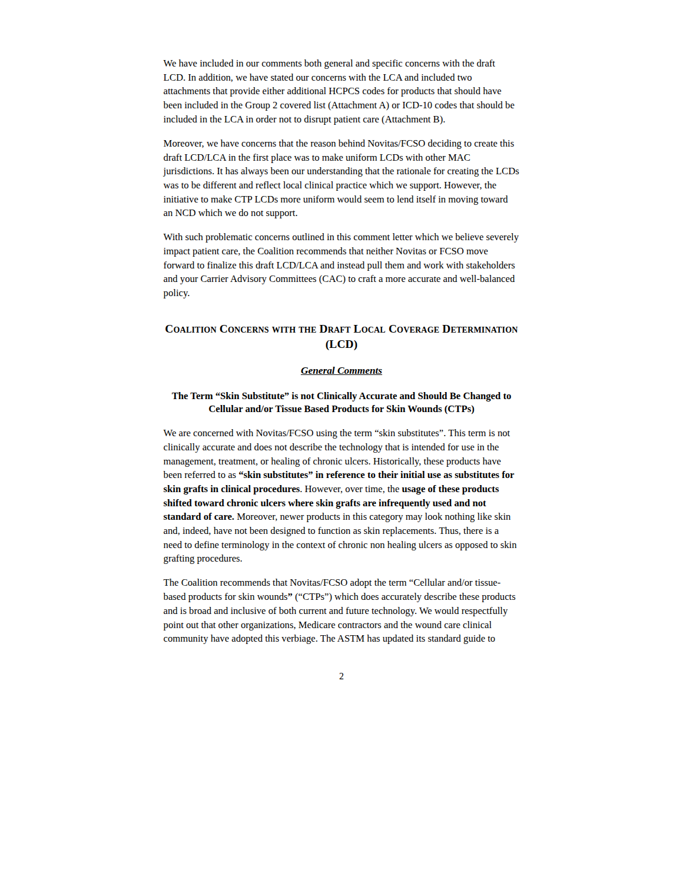We have included in our comments both general and specific concerns with the draft LCD. In addition, we have stated our concerns with the LCA and included two attachments that provide either additional HCPCS codes for products that should have been included in the Group 2 covered list (Attachment A) or ICD-10 codes that should be included in the LCA in order not to disrupt patient care (Attachment B).
Moreover, we have concerns that the reason behind Novitas/FCSO deciding to create this draft LCD/LCA in the first place was to make uniform LCDs with other MAC jurisdictions. It has always been our understanding that the rationale for creating the LCDs was to be different and reflect local clinical practice which we support. However, the initiative to make CTP LCDs more uniform would seem to lend itself in moving toward an NCD which we do not support.
With such problematic concerns outlined in this comment letter which we believe severely impact patient care, the Coalition recommends that neither Novitas or FCSO move forward to finalize this draft LCD/LCA and instead pull them and work with stakeholders and your Carrier Advisory Committees (CAC) to craft a more accurate and well-balanced policy.
Coalition Concerns with the Draft Local Coverage Determination (LCD)
General Comments
The Term “Skin Substitute” is not Clinically Accurate and Should Be Changed to Cellular and/or Tissue Based Products for Skin Wounds (CTPs)
We are concerned with Novitas/FCSO using the term “skin substitutes”. This term is not clinically accurate and does not describe the technology that is intended for use in the management, treatment, or healing of chronic ulcers. Historically, these products have been referred to as “skin substitutes” in reference to their initial use as substitutes for skin grafts in clinical procedures. However, over time, the usage of these products shifted toward chronic ulcers where skin grafts are infrequently used and not standard of care. Moreover, newer products in this category may look nothing like skin and, indeed, have not been designed to function as skin replacements. Thus, there is a need to define terminology in the context of chronic non healing ulcers as opposed to skin grafting procedures.
The Coalition recommends that Novitas/FCSO adopt the term “Cellular and/or tissue-based products for skin wounds” (“CTPs”) which does accurately describe these products and is broad and inclusive of both current and future technology. We would respectfully point out that other organizations, Medicare contractors and the wound care clinical community have adopted this verbiage. The ASTM has updated its standard guide to
2